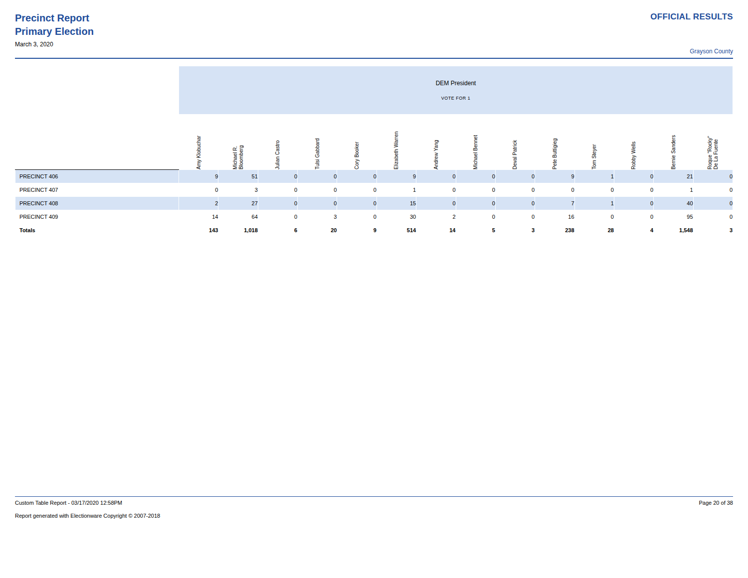Precinct Report
Primary Election
March 3, 2020
OFFICIAL RESULTS
Grayson County
| | DEM President VOTE FOR 1 |
| --- | --- |
| | Amy Klobuchar | Michael R. Bloomberg | Julian Castro | Tulsi Gabbard | Cory Booker | Elizabeth Warren | Andrew Yang | Michael Bennet | Deval Patrick | Pete Buttigieg | Tom Steyer | Robby Wells | Bernie Sanders | Roque "Rocky" De La Fuente |
| PRECINCT 406 | 9 | 51 | 0 | 0 | 0 | 9 | 0 | 0 | 0 | 9 | 1 | 0 | 21 | 0 |
| PRECINCT 407 | 0 | 3 | 0 | 0 | 0 | 1 | 0 | 0 | 0 | 0 | 0 | 0 | 1 | 0 |
| PRECINCT 408 | 2 | 27 | 0 | 0 | 0 | 15 | 0 | 0 | 0 | 7 | 1 | 0 | 40 | 0 |
| PRECINCT 409 | 14 | 64 | 0 | 3 | 0 | 30 | 2 | 0 | 0 | 16 | 0 | 0 | 95 | 0 |
| Totals | 143 | 1,018 | 6 | 20 | 9 | 514 | 14 | 5 | 3 | 238 | 28 | 4 | 1,548 | 3 |
Custom Table Report - 03/17/2020 12:58PM
Page 20 of 38
Report generated with Electionware Copyright © 2007-2018